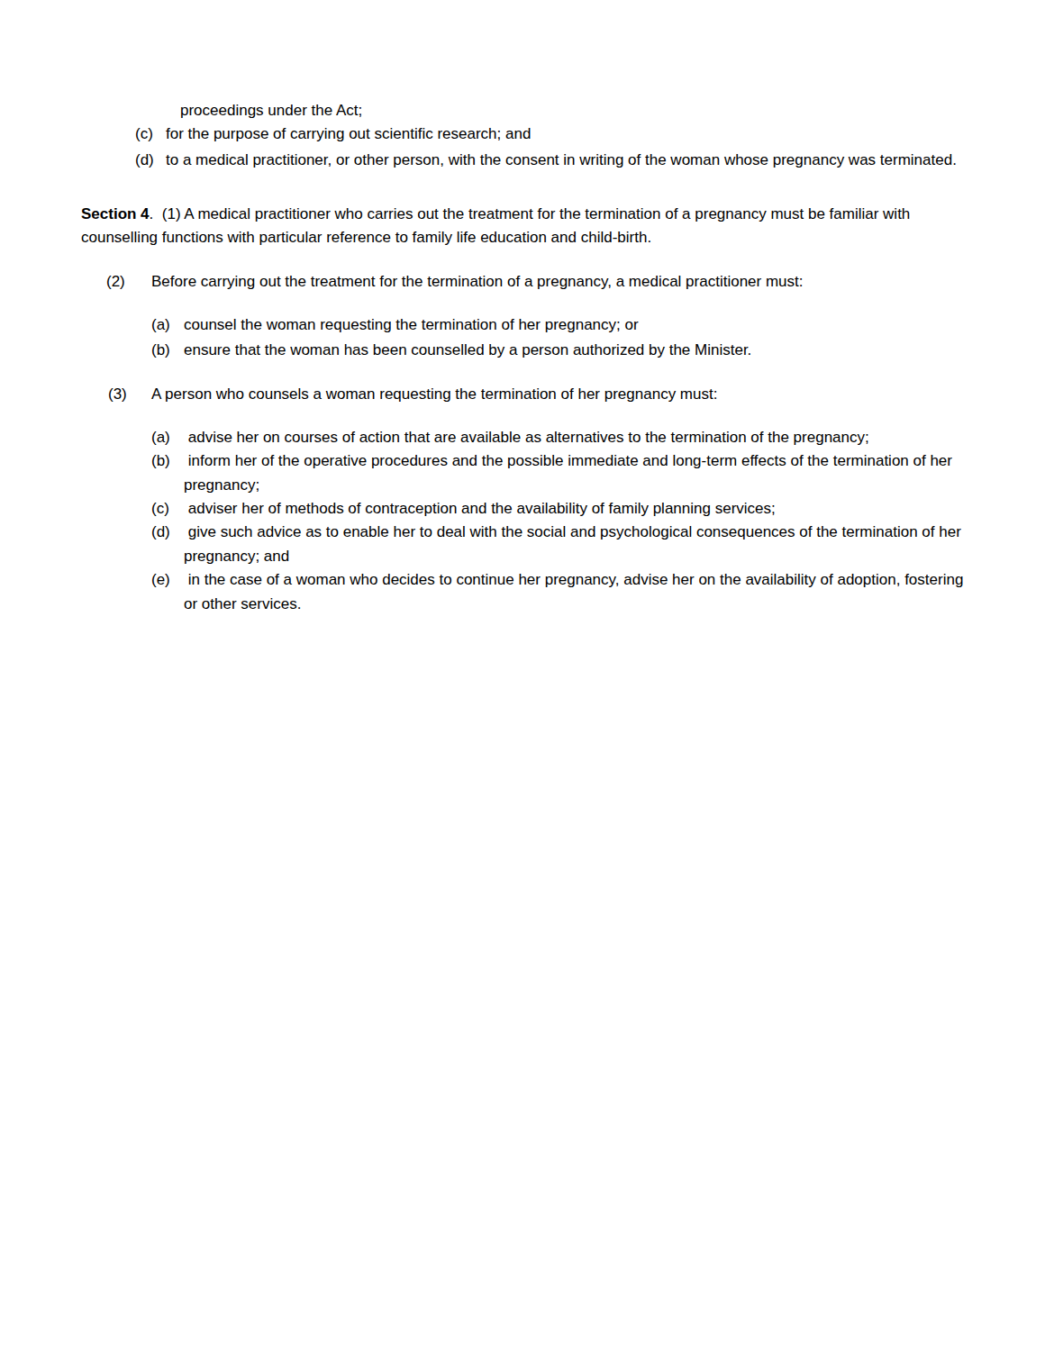proceedings under the Act;
(c) for the purpose of carrying out scientific research; and
(d) to a medical practitioner, or other person, with the consent in writing of the woman whose pregnancy was terminated.
Section 4. (1) A medical practitioner who carries out the treatment for the termination of a pregnancy must be familiar with counselling functions with particular reference to family life education and child-birth.
(2) Before carrying out the treatment for the termination of a pregnancy, a medical practitioner must:
(a) counsel the woman requesting the termination of her pregnancy; or
(b) ensure that the woman has been counselled by a person authorized by the Minister.
(3) A person who counsels a woman requesting the termination of her pregnancy must:
(a) advise her on courses of action that are available as alternatives to the termination of the pregnancy;
(b) inform her of the operative procedures and the possible immediate and long-term effects of the termination of her pregnancy;
(c) adviser her of methods of contraception and the availability of family planning services;
(d) give such advice as to enable her to deal with the social and psychological consequences of the termination of her pregnancy; and
(e) in the case of a woman who decides to continue her pregnancy, advise her on the availability of adoption, fostering or other services.